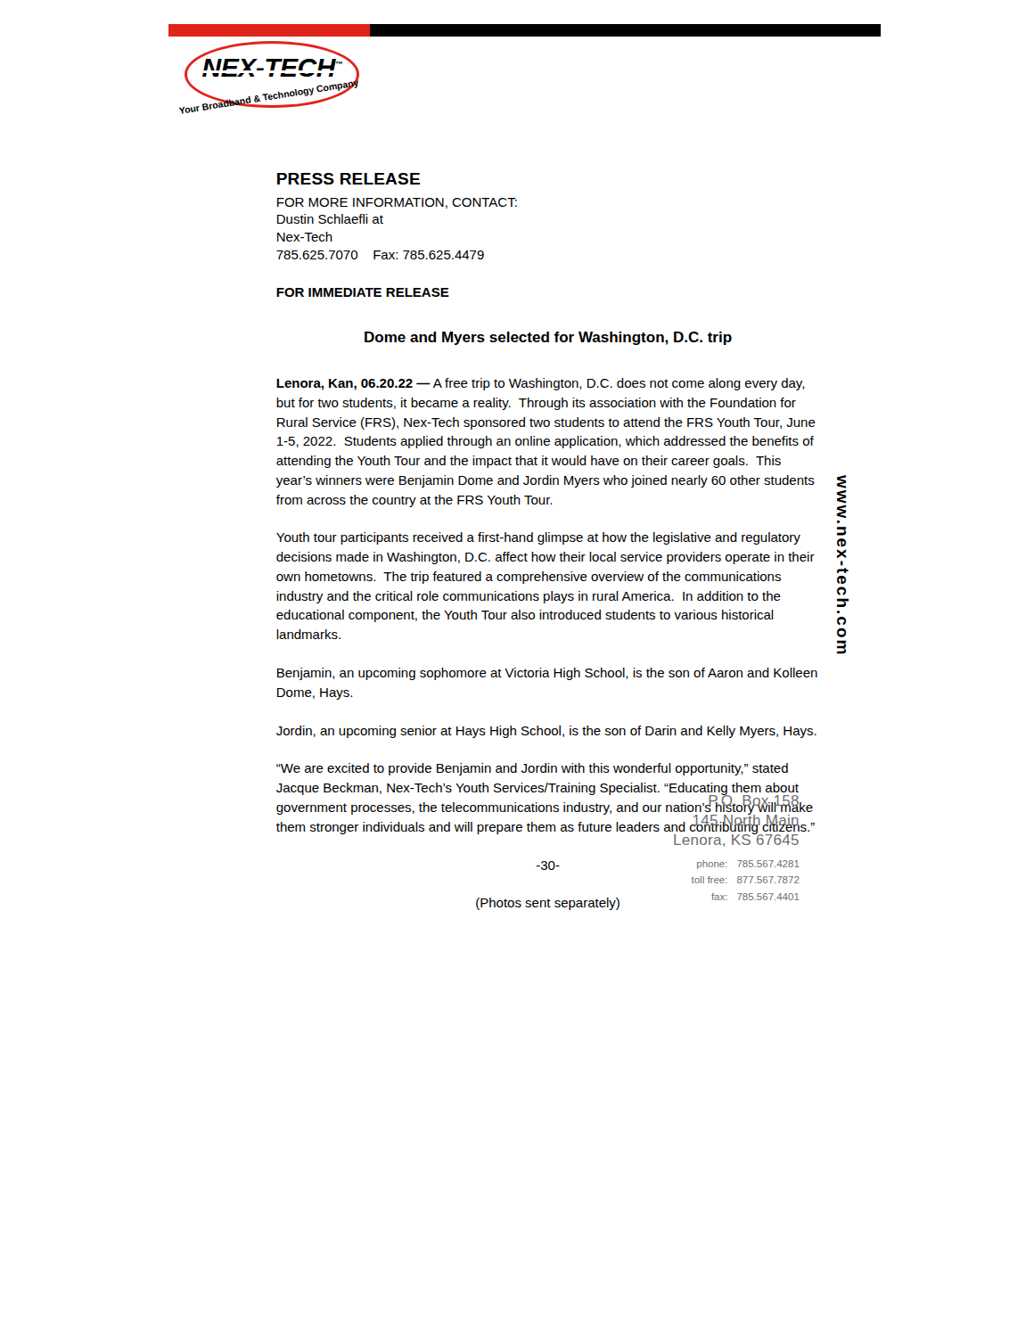NEX-TECH™
Your Broadband & Technology Company
www.nex-tech.com
PRESS RELEASE
FOR MORE INFORMATION, CONTACT:
Dustin Schlaefli at
Nex-Tech
785.625.7070 Fax: 785.625.4479
FOR IMMEDIATE RELEASE
Dome and Myers selected for Washington, D.C. trip
Lenora, Kan, 06.20.22 — A free trip to Washington, D.C. does not come along every day, but for two students, it became a reality. Through its association with the Foundation for Rural Service (FRS), Nex-Tech sponsored two students to attend the FRS Youth Tour, June 1-5, 2022. Students applied through an online application, which addressed the benefits of attending the Youth Tour and the impact that it would have on their career goals. This year’s winners were Benjamin Dome and Jordin Myers who joined nearly 60 other students from across the country at the FRS Youth Tour.
Youth tour participants received a first-hand glimpse at how the legislative and regulatory decisions made in Washington, D.C. affect how their local service providers operate in their own hometowns. The trip featured a comprehensive overview of the communications industry and the critical role communications plays in rural America. In addition to the educational component, the Youth Tour also introduced students to various historical landmarks.
Benjamin, an upcoming sophomore at Victoria High School, is the son of Aaron and Kolleen Dome, Hays.
Jordin, an upcoming senior at Hays High School, is the son of Darin and Kelly Myers, Hays.
“We are excited to provide Benjamin and Jordin with this wonderful opportunity,” stated Jacque Beckman, Nex-Tech’s Youth Services/Training Specialist. “Educating them about government processes, the telecommunications industry, and our nation’s history will make them stronger individuals and will prepare them as future leaders and contributing citizens.”
-30-
(Photos sent separately)
P.O. Box 158
145 North Main
Lenora, KS 67645
| phone: | 785.567.4281 |
| toll free: | 877.567.7872 |
| fax: | 785.567.4401 |